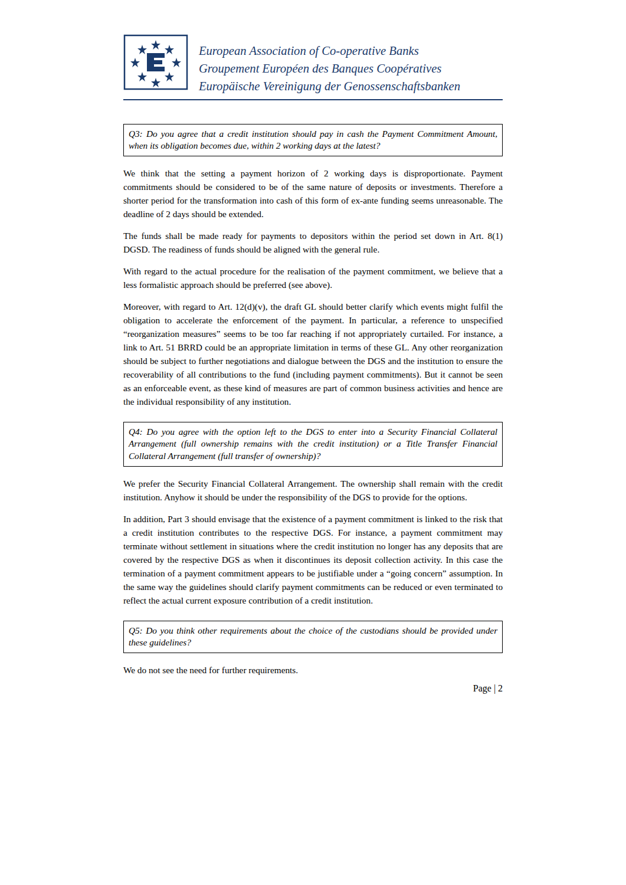European Association of Co-operative Banks
Groupement Européen des Banques Coopératives
Europäische Vereinigung der Genossenschaftsbanken
Q3: Do you agree that a credit institution should pay in cash the Payment Commitment Amount, when its obligation becomes due, within 2 working days at the latest?
We think that the setting a payment horizon of 2 working days is disproportionate. Payment commitments should be considered to be of the same nature of deposits or investments. Therefore a shorter period for the transformation into cash of this form of ex-ante funding seems unreasonable. The deadline of 2 days should be extended.
The funds shall be made ready for payments to depositors within the period set down in Art. 8(1) DGSD. The readiness of funds should be aligned with the general rule.
With regard to the actual procedure for the realisation of the payment commitment, we believe that a less formalistic approach should be preferred (see above).
Moreover, with regard to Art. 12(d)(v), the draft GL should better clarify which events might fulfil the obligation to accelerate the enforcement of the payment. In particular, a reference to unspecified “reorganization measures” seems to be too far reaching if not appropriately curtailed. For instance, a link to Art. 51 BRRD could be an appropriate limitation in terms of these GL. Any other reorganization should be subject to further negotiations and dialogue between the DGS and the institution to ensure the recoverability of all contributions to the fund (including payment commitments). But it cannot be seen as an enforceable event, as these kind of measures are part of common business activities and hence are the individual responsibility of any institution.
Q4: Do you agree with the option left to the DGS to enter into a Security Financial Collateral Arrangement (full ownership remains with the credit institution) or a Title Transfer Financial Collateral Arrangement (full transfer of ownership)?
We prefer the Security Financial Collateral Arrangement. The ownership shall remain with the credit institution. Anyhow it should be under the responsibility of the DGS to provide for the options.
In addition, Part 3 should envisage that the existence of a payment commitment is linked to the risk that a credit institution contributes to the respective DGS. For instance, a payment commitment may terminate without settlement in situations where the credit institution no longer has any deposits that are covered by the respective DGS as when it discontinues its deposit collection activity. In this case the termination of a payment commitment appears to be justifiable under a “going concern” assumption. In the same way the guidelines should clarify payment commitments can be reduced or even terminated to reflect the actual current exposure contribution of a credit institution.
Q5: Do you think other requirements about the choice of the custodians should be provided under these guidelines?
We do not see the need for further requirements.
Page | 2